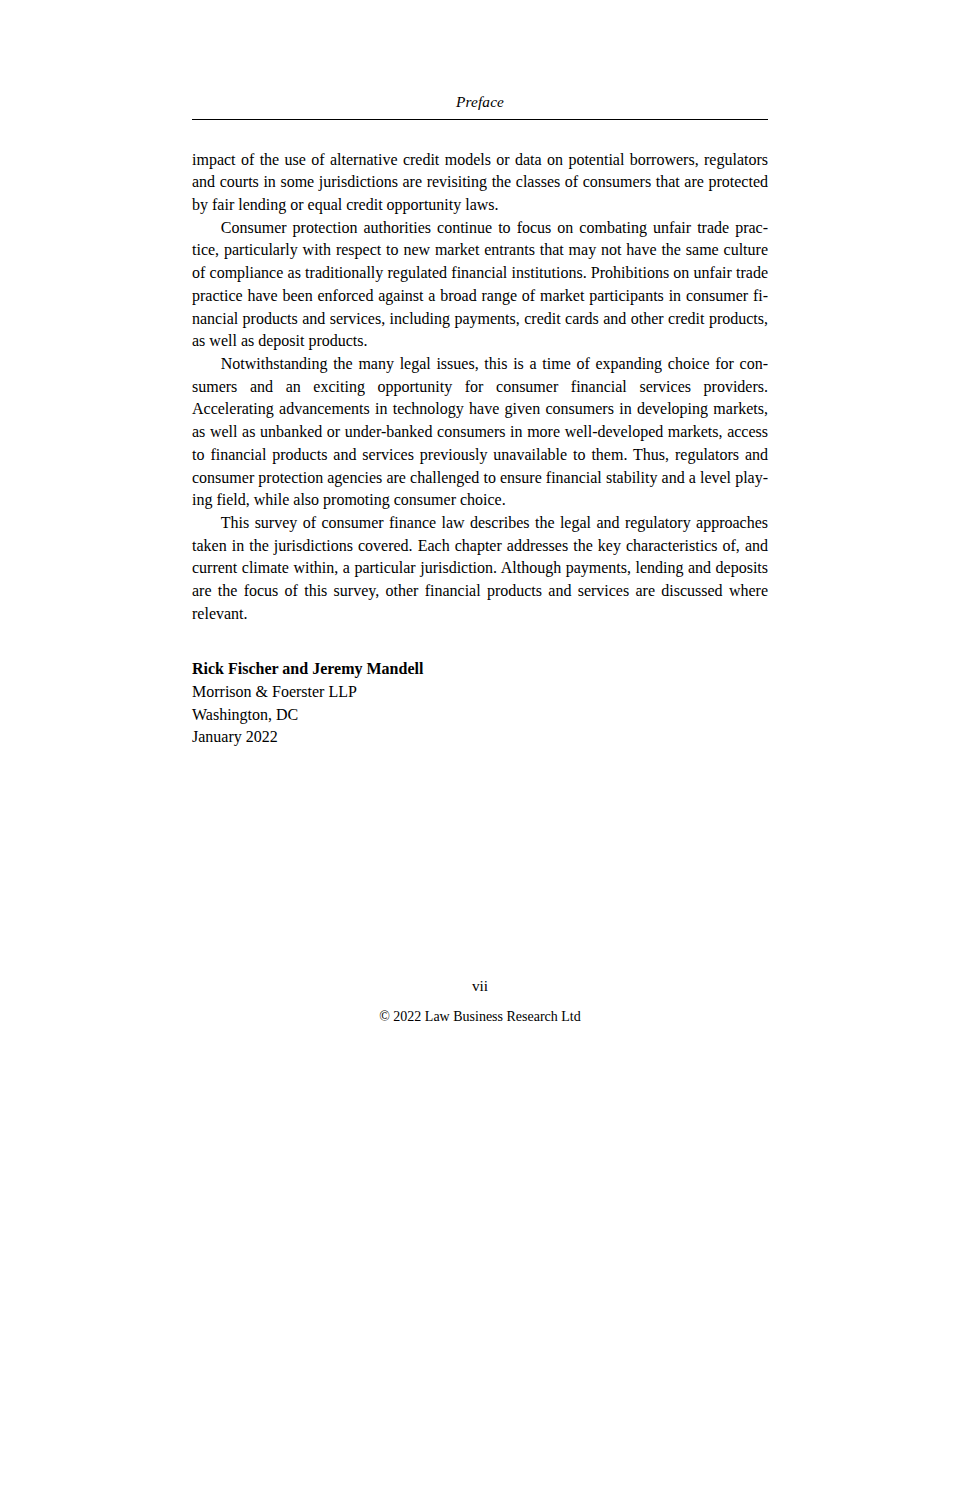Preface
impact of the use of alternative credit models or data on potential borrowers, regulators and courts in some jurisdictions are revisiting the classes of consumers that are protected by fair lending or equal credit opportunity laws.
Consumer protection authorities continue to focus on combating unfair trade practice, particularly with respect to new market entrants that may not have the same culture of compliance as traditionally regulated financial institutions. Prohibitions on unfair trade practice have been enforced against a broad range of market participants in consumer financial products and services, including payments, credit cards and other credit products, as well as deposit products.
Notwithstanding the many legal issues, this is a time of expanding choice for consumers and an exciting opportunity for consumer financial services providers. Accelerating advancements in technology have given consumers in developing markets, as well as unbanked or under-banked consumers in more well-developed markets, access to financial products and services previously unavailable to them. Thus, regulators and consumer protection agencies are challenged to ensure financial stability and a level playing field, while also promoting consumer choice.
This survey of consumer finance law describes the legal and regulatory approaches taken in the jurisdictions covered. Each chapter addresses the key characteristics of, and current climate within, a particular jurisdiction. Although payments, lending and deposits are the focus of this survey, other financial products and services are discussed where relevant.
Rick Fischer and Jeremy Mandell
Morrison & Foerster LLP
Washington, DC
January 2022
vii
© 2022 Law Business Research Ltd